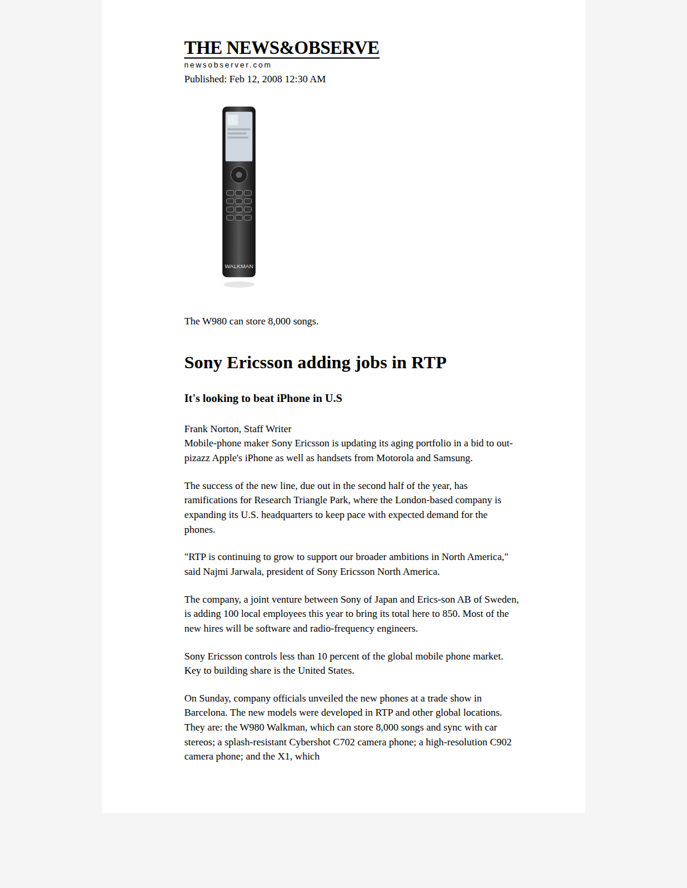Published: Feb 12, 2008 12:30 AM
The W980 can store 8,000 songs.
Sony Ericsson adding jobs in RTP
It's looking to beat iPhone in U.S
Frank Norton, Staff Writer
Mobile-phone maker Sony Ericsson is updating its aging portfolio in a bid to out-pizazz Apple's iPhone as well as handsets from Motorola and Samsung.
The success of the new line, due out in the second half of the year, has ramifications for Research Triangle Park, where the London-based company is expanding its U.S. headquarters to keep pace with expected demand for the phones.
"RTP is continuing to grow to support our broader ambitions in North America," said Najmi Jarwala, president of Sony Ericsson North America.
The company, a joint venture between Sony of Japan and Erics-son AB of Sweden, is adding 100 local employees this year to bring its total here to 850. Most of the new hires will be software and radio-frequency engineers.
Sony Ericsson controls less than 10 percent of the global mobile phone market. Key to building share is the United States.
On Sunday, company officials unveiled the new phones at a trade show in Barcelona. The new models were developed in RTP and other global locations. They are: the W980 Walkman, which can store 8,000 songs and sync with car stereos; a splash-resistant Cybershot C702 camera phone; a high-resolution C902 camera phone; and the X1, which